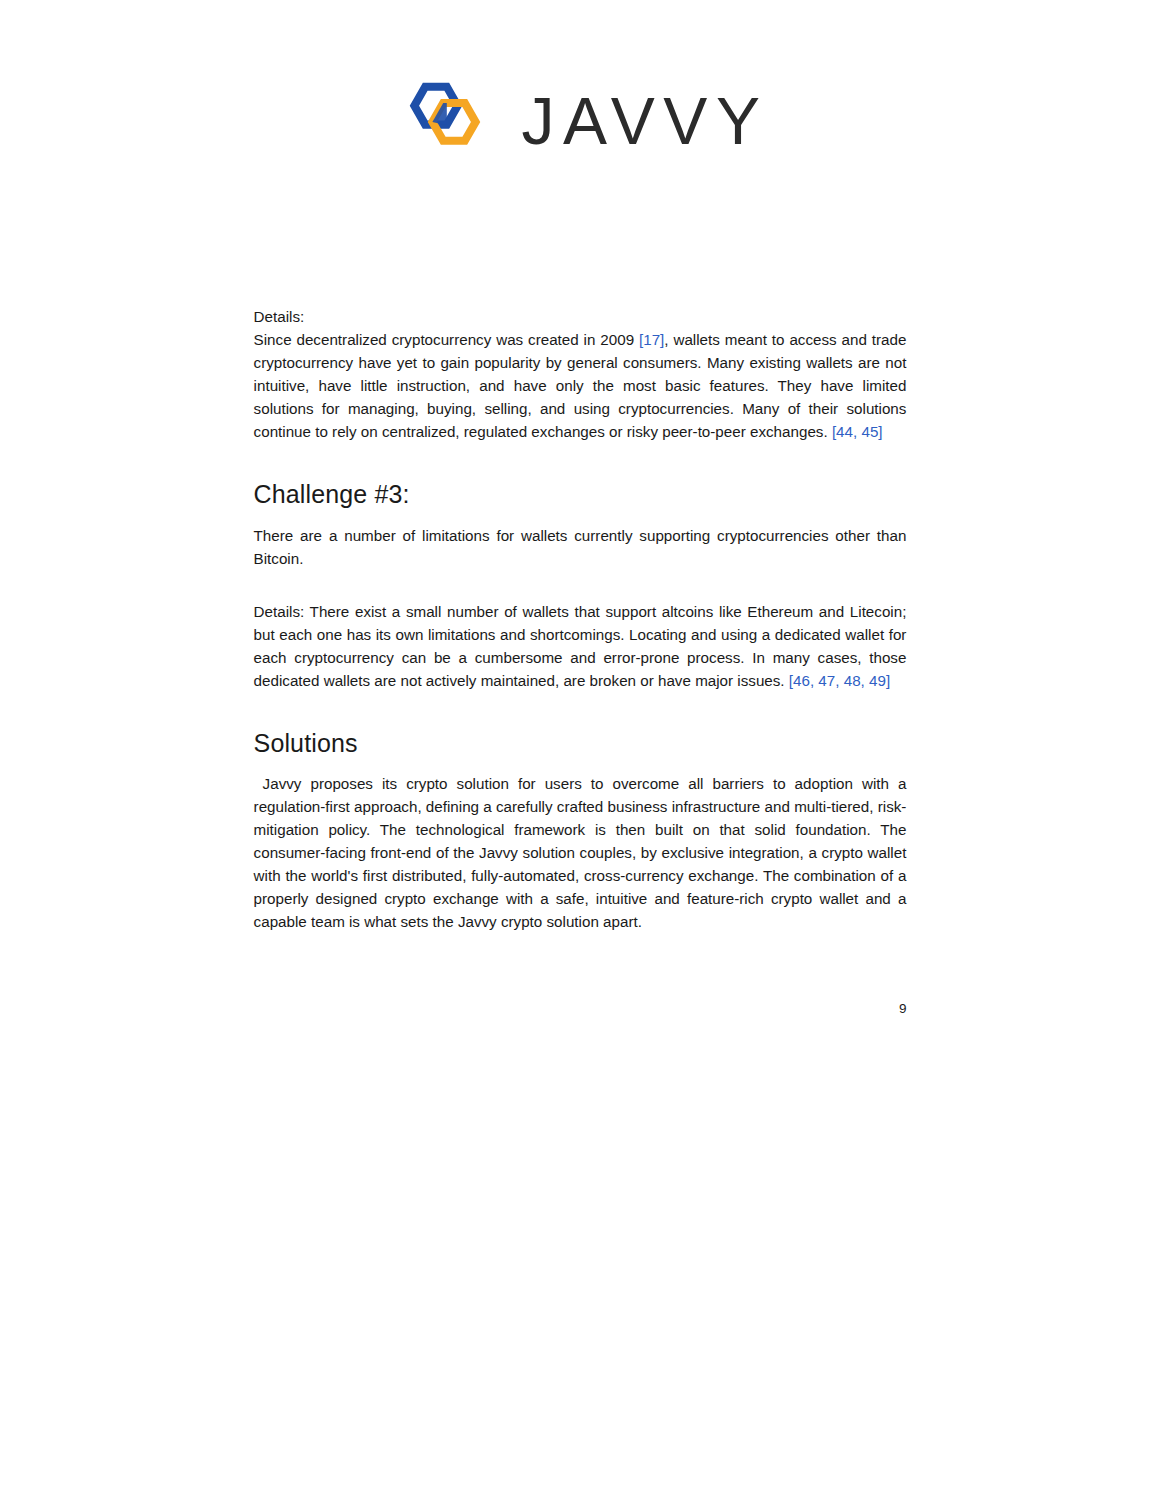JAVVY
Details:
Since decentralized cryptocurrency was created in 2009 [17], wallets meant to access and trade cryptocurrency have yet to gain popularity by general consumers. Many existing wallets are not intuitive, have little instruction, and have only the most basic features. They have limited solutions for managing, buying, selling, and using cryptocurrencies. Many of their solutions continue to rely on centralized, regulated exchanges or risky peer-to-peer exchanges. [44, 45]
Challenge #3:
There are a number of limitations for wallets currently supporting cryptocurrencies other than Bitcoin.
Details: There exist a small number of wallets that support altcoins like Ethereum and Litecoin; but each one has its own limitations and shortcomings. Locating and using a dedicated wallet for each cryptocurrency can be a cumbersome and error-prone process. In many cases, those dedicated wallets are not actively maintained, are broken or have major issues. [46, 47, 48, 49]
Solutions
Javvy proposes its crypto solution for users to overcome all barriers to adoption with a regulation-first approach, defining a carefully crafted business infrastructure and multi-tiered, risk-mitigation policy. The technological framework is then built on that solid foundation. The consumer-facing front-end of the Javvy solution couples, by exclusive integration, a crypto wallet with the world's first distributed, fully-automated, cross-currency exchange. The combination of a properly designed crypto exchange with a safe, intuitive and feature-rich crypto wallet and a capable team is what sets the Javvy crypto solution apart.
9